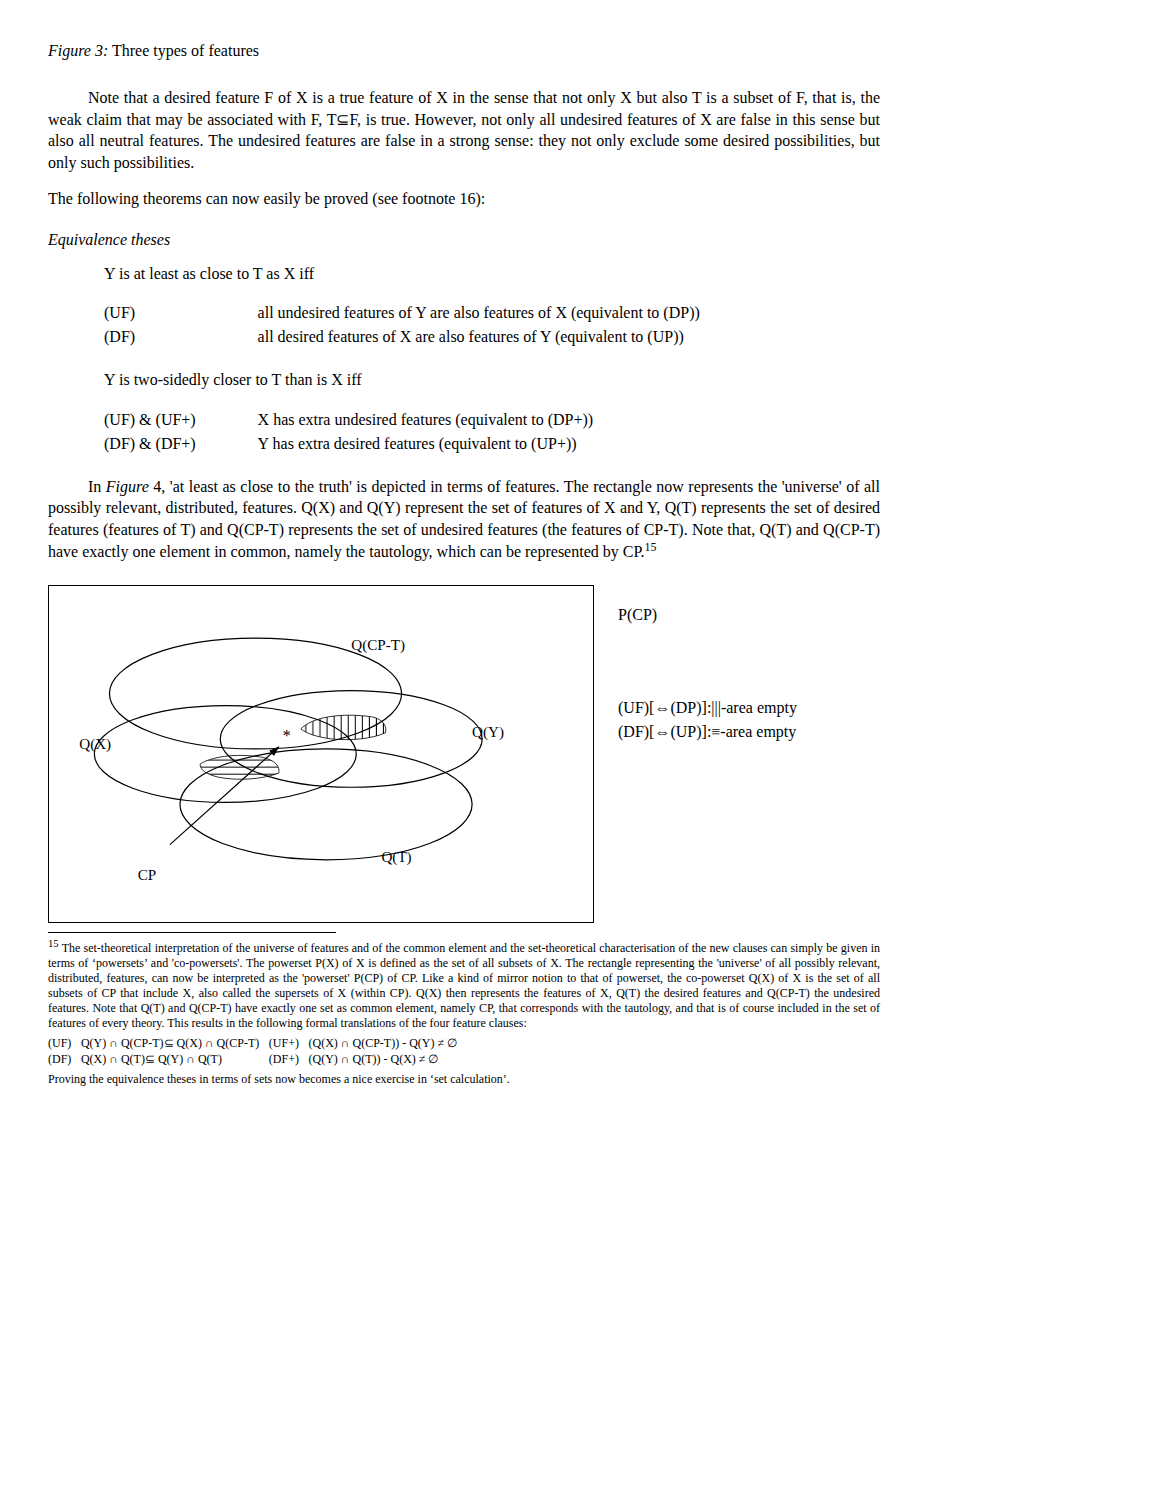Figure 3: Three types of features
Note that a desired feature F of X is a true feature of X in the sense that not only X but also T is a subset of F, that is, the weak claim that may be associated with F, T⊆F, is true. However, not only all undesired features of X are false in this sense but also all neutral features. The undesired features are false in a strong sense: they not only exclude some desired possibilities, but only such possibilities.
The following theorems can now easily be proved (see footnote 16):
Equivalence theses
Y is at least as close to T as X iff
| (UF) | all undesired features of Y are also features of X (equivalent to (DP)) |
| (DF) | all desired features of X are also features of Y (equivalent to (UP)) |
Y is two-sidedly closer to T than is X iff
| (UF) & (UF+) | X has extra undesired features (equivalent to (DP+)) |
| (DF) & (DF+) | Y has extra desired features (equivalent to (UP+)) |
In Figure 4, 'at least as close to the truth' is depicted in terms of features. The rectangle now represents the 'universe' of all possibly relevant, distributed, features. Q(X) and Q(Y) represent the set of features of X and Y, Q(T) represents the set of desired features (features of T) and Q(CP-T) represents the set of undesired features (the features of CP-T). Note that, Q(T) and Q(CP-T) have exactly one element in common, namely the tautology, which can be represented by CP.15
* Q(CP-T) Q(X) Q(Y) Q(T) CP
P(CP)
(UF)[⇔(DP)]:|||-area empty
(DF)[⇔(UP)]:≡-area empty
15 The set-theoretical interpretation of the universe of features and of the common element and the set-theoretical characterisation of the new clauses can simply be given in terms of ‘powersets’ and 'co-powersets'. The powerset P(X) of X is defined as the set of all subsets of X. The rectangle representing the 'universe' of all possibly relevant, distributed, features, can now be interpreted as the 'powerset' P(CP) of CP. Like a kind of mirror notion to that of powerset, the co-powerset Q(X) of X is the set of all subsets of CP that include X, also called the supersets of X (within CP). Q(X) then represents the features of X, Q(T) the desired features and Q(CP-T) the undesired features. Note that Q(T) and Q(CP-T) have exactly one set as common element, namely CP, that corresponds with the tautology, and that is of course included in the set of features of every theory. This results in the following formal translations of the four feature clauses:
| (UF) | Q(Y) ∩ Q(CP-T)⊆ Q(X) ∩ Q(CP-T) | (UF+) | (Q(X) ∩ Q(CP-T)) - Q(Y) ≠ ∅ |
| (DF) | Q(X) ∩ Q(T)⊆ Q(Y) ∩ Q(T) | (DF+) | (Q(Y) ∩ Q(T)) - Q(X) ≠ ∅ |
Proving the equivalence theses in terms of sets now becomes a nice exercise in ‘set calculation’.